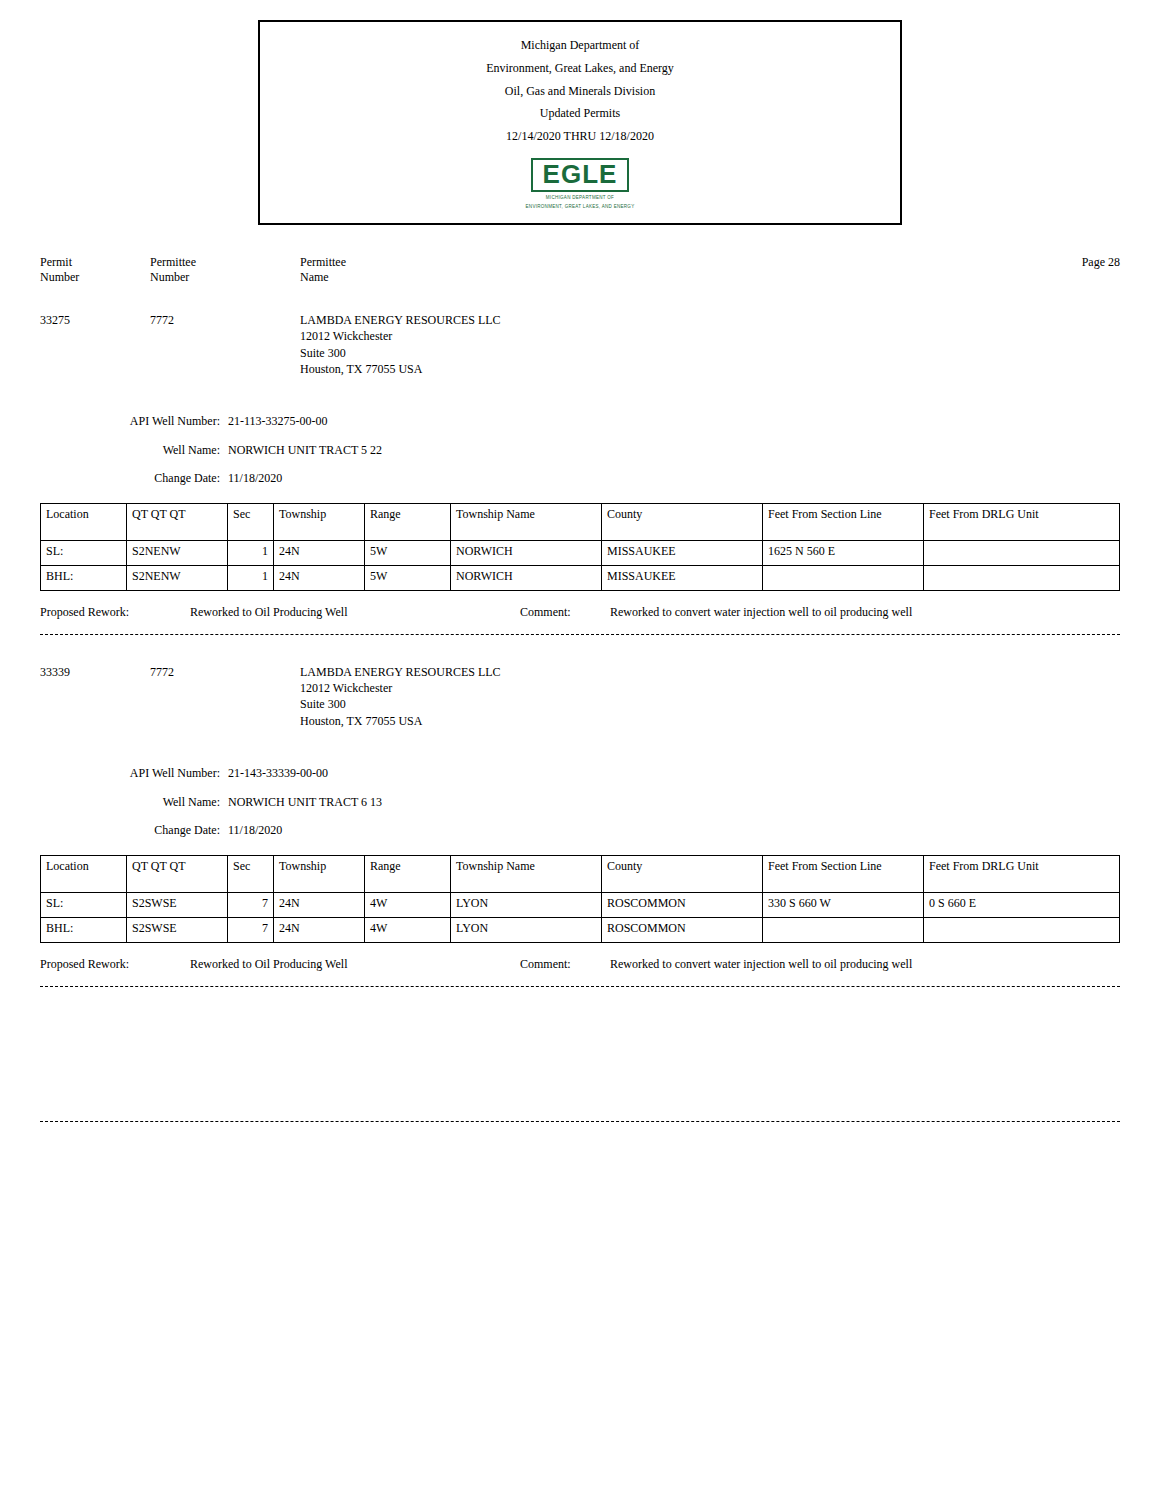Michigan Department of
Environment, Great Lakes, and Energy
Oil, Gas and Minerals Division
Updated Permits
12/14/2020 THRU 12/18/2020
EGLE
MICHIGAN DEPARTMENT OF
ENVIRONMENT, GREAT LAKES, AND ENERGY
Permit
Number
Permittee
Number
Permittee
Name
Page 28
33275
7772
LAMBDA ENERGY RESOURCES LLC
12012 Wickchester
Suite 300
Houston, TX 77055 USA
API Well Number: 21-113-33275-00-00
Well Name: NORWICH UNIT TRACT 5 22
Change Date: 11/18/2020
| Location | QT QT QT | Sec | Township | Range | Township Name | County | Feet From Section Line | Feet From DRLG Unit |
| --- | --- | --- | --- | --- | --- | --- | --- | --- |
| SL: | S2NENW | 1 | 24N | 5W | NORWICH | MISSAUKEE | 1625 N 560 E | |
| BHL: | S2NENW | 1 | 24N | 5W | NORWICH | MISSAUKEE | | |
Proposed Rework:
Reworked to Oil Producing Well
Comment:
Reworked to convert water injection well to oil producing well
33339
7772
LAMBDA ENERGY RESOURCES LLC
12012 Wickchester
Suite 300
Houston, TX 77055 USA
API Well Number: 21-143-33339-00-00
Well Name: NORWICH UNIT TRACT 6 13
Change Date: 11/18/2020
| Location | QT QT QT | Sec | Township | Range | Township Name | County | Feet From Section Line | Feet From DRLG Unit |
| --- | --- | --- | --- | --- | --- | --- | --- | --- |
| SL: | S2SWSE | 7 | 24N | 4W | LYON | ROSCOMMON | 330 S 660 W | 0 S 660 E |
| BHL: | S2SWSE | 7 | 24N | 4W | LYON | ROSCOMMON | | |
Proposed Rework:
Reworked to Oil Producing Well
Comment:
Reworked to convert water injection well to oil producing well